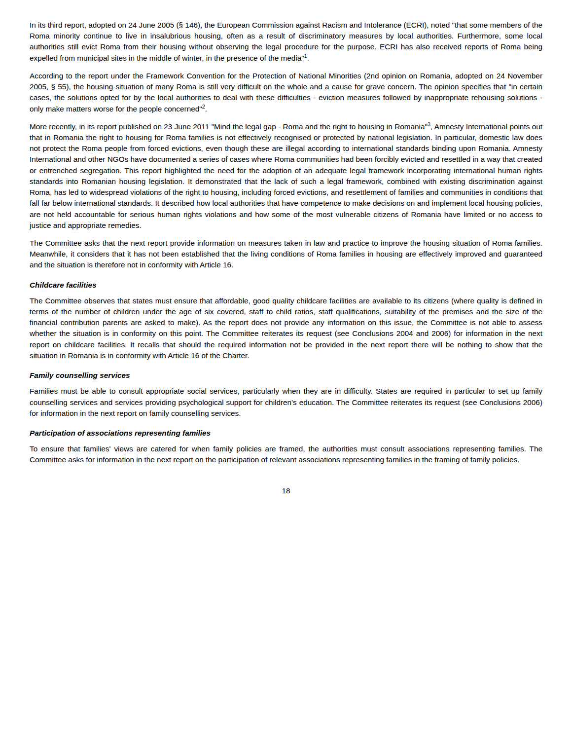In its third report, adopted on 24 June 2005 (§ 146), the European Commission against Racism and Intolerance (ECRI), noted "that some members of the Roma minority continue to live in insalubrious housing, often as a result of discriminatory measures by local authorities. Furthermore, some local authorities still evict Roma from their housing without observing the legal procedure for the purpose. ECRI has also received reports of Roma being expelled from municipal sites in the middle of winter, in the presence of the media"1.
According to the report under the Framework Convention for the Protection of National Minorities (2nd opinion on Romania, adopted on 24 November 2005, § 55), the housing situation of many Roma is still very difficult on the whole and a cause for grave concern. The opinion specifies that "in certain cases, the solutions opted for by the local authorities to deal with these difficulties - eviction measures followed by inappropriate rehousing solutions - only make matters worse for the people concerned"2.
More recently, in its report published on 23 June 2011 "Mind the legal gap - Roma and the right to housing in Romania"3, Amnesty International points out that in Romania the right to housing for Roma families is not effectively recognised or protected by national legislation. In particular, domestic law does not protect the Roma people from forced evictions, even though these are illegal according to international standards binding upon Romania. Amnesty International and other NGOs have documented a series of cases where Roma communities had been forcibly evicted and resettled in a way that created or entrenched segregation. This report highlighted the need for the adoption of an adequate legal framework incorporating international human rights standards into Romanian housing legislation. It demonstrated that the lack of such a legal framework, combined with existing discrimination against Roma, has led to widespread violations of the right to housing, including forced evictions, and resettlement of families and communities in conditions that fall far below international standards. It described how local authorities that have competence to make decisions on and implement local housing policies, are not held accountable for serious human rights violations and how some of the most vulnerable citizens of Romania have limited or no access to justice and appropriate remedies.
The Committee asks that the next report provide information on measures taken in law and practice to improve the housing situation of Roma families. Meanwhile, it considers that it has not been established that the living conditions of Roma families in housing are effectively improved and guaranteed and the situation is therefore not in conformity with Article 16.
Childcare facilities
The Committee observes that states must ensure that affordable, good quality childcare facilities are available to its citizens (where quality is defined in terms of the number of children under the age of six covered, staff to child ratios, staff qualifications, suitability of the premises and the size of the financial contribution parents are asked to make). As the report does not provide any information on this issue, the Committee is not able to assess whether the situation is in conformity on this point. The Committee reiterates its request (see Conclusions 2004 and 2006) for information in the next report on childcare facilities. It recalls that should the required information not be provided in the next report there will be nothing to show that the situation in Romania is in conformity with Article 16 of the Charter.
Family counselling services
Families must be able to consult appropriate social services, particularly when they are in difficulty. States are required in particular to set up family counselling services and services providing psychological support for children's education. The Committee reiterates its request (see Conclusions 2006) for information in the next report on family counselling services.
Participation of associations representing families
To ensure that families' views are catered for when family policies are framed, the authorities must consult associations representing families. The Committee asks for information in the next report on the participation of relevant associations representing families in the framing of family policies.
18